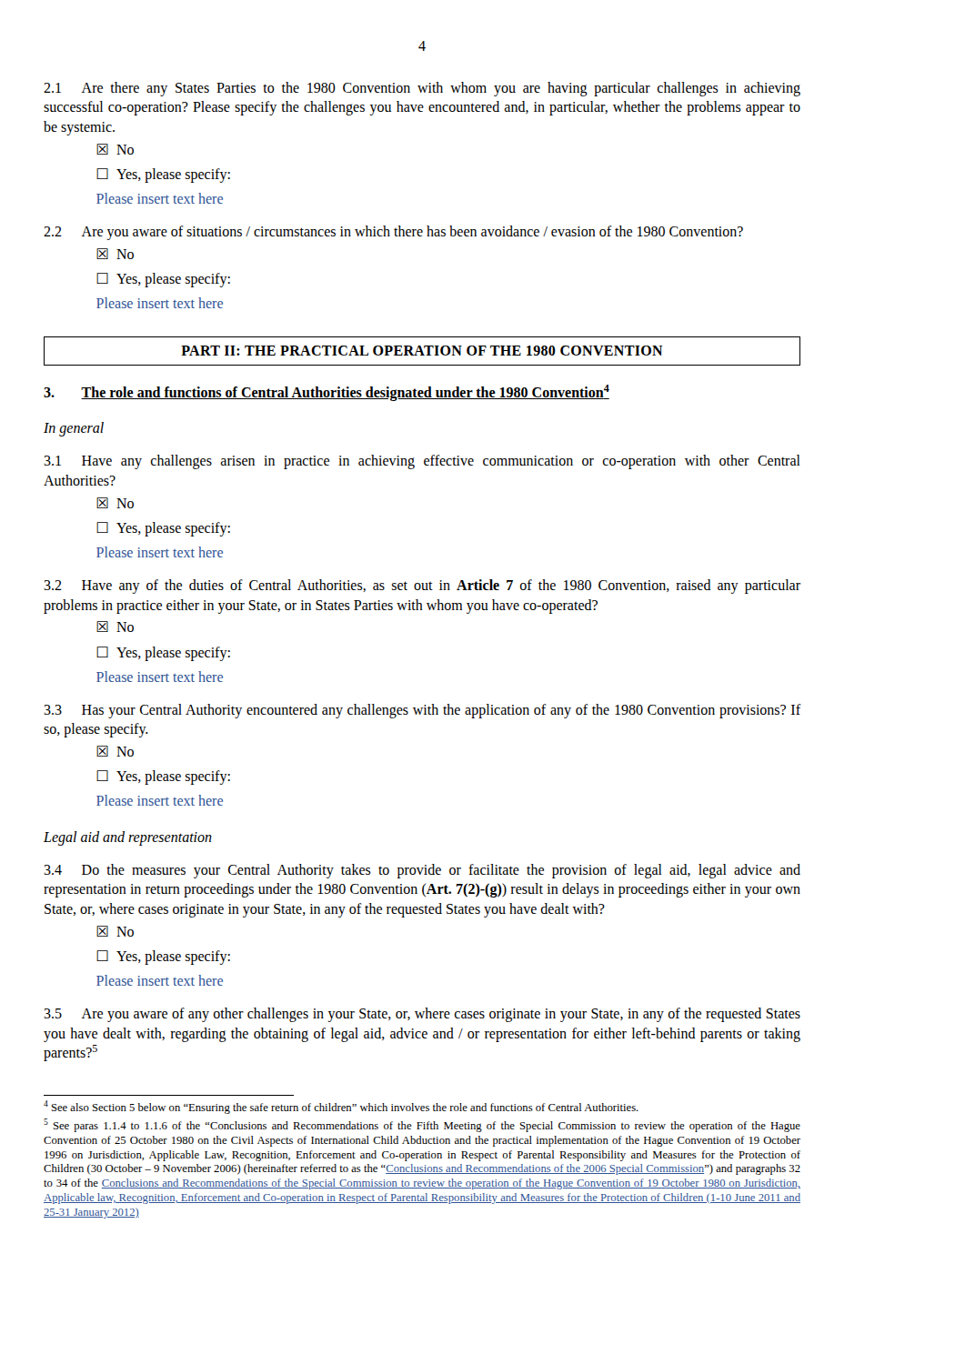4
2.1 Are there any States Parties to the 1980 Convention with whom you are having particular challenges in achieving successful co-operation? Please specify the challenges you have encountered and, in particular, whether the problems appear to be systemic.
☒No
☐Yes, please specify:
Please insert text here
2.2 Are you aware of situations / circumstances in which there has been avoidance / evasion of the 1980 Convention?
☒No
☐Yes, please specify:
Please insert text here
PART II: THE PRACTICAL OPERATION OF THE 1980 CONVENTION
3. The role and functions of Central Authorities designated under the 1980 Convention4
In general
3.1 Have any challenges arisen in practice in achieving effective communication or co-operation with other Central Authorities?
☒No
☐Yes, please specify:
Please insert text here
3.2 Have any of the duties of Central Authorities, as set out in Article 7 of the 1980 Convention, raised any particular problems in practice either in your State, or in States Parties with whom you have co-operated?
☒No
☐Yes, please specify:
Please insert text here
3.3 Has your Central Authority encountered any challenges with the application of any of the 1980 Convention provisions? If so, please specify.
☒No
☐Yes, please specify:
Please insert text here
Legal aid and representation
3.4 Do the measures your Central Authority takes to provide or facilitate the provision of legal aid, legal advice and representation in return proceedings under the 1980 Convention (Art. 7(2)-(g)) result in delays in proceedings either in your own State, or, where cases originate in your State, in any of the requested States you have dealt with?
☒No
☐Yes, please specify:
Please insert text here
3.5 Are you aware of any other challenges in your State, or, where cases originate in your State, in any of the requested States you have dealt with, regarding the obtaining of legal aid, advice and / or representation for either left-behind parents or taking parents?5
4 See also Section 5 below on “Ensuring the safe return of children” which involves the role and functions of Central Authorities.
5 See paras 1.1.4 to 1.1.6 of the “Conclusions and Recommendations of the Fifth Meeting of the Special Commission to review the operation of the Hague Convention of 25 October 1980 on the Civil Aspects of International Child Abduction and the practical implementation of the Hague Convention of 19 October 1996 on Jurisdiction, Applicable Law, Recognition, Enforcement and Co-operation in Respect of Parental Responsibility and Measures for the Protection of Children (30 October – 9 November 2006) (hereinafter referred to as the “Conclusions and Recommendations of the 2006 Special Commission”) and paragraphs 32 to 34 of the Conclusions and Recommendations of the Special Commission to review the operation of the Hague Convention of 19 October 1980 on Jurisdiction, Applicable law, Recognition, Enforcement and Co-operation in Respect of Parental Responsibility and Measures for the Protection of Children (1-10 June 2011 and 25-31 January 2012)